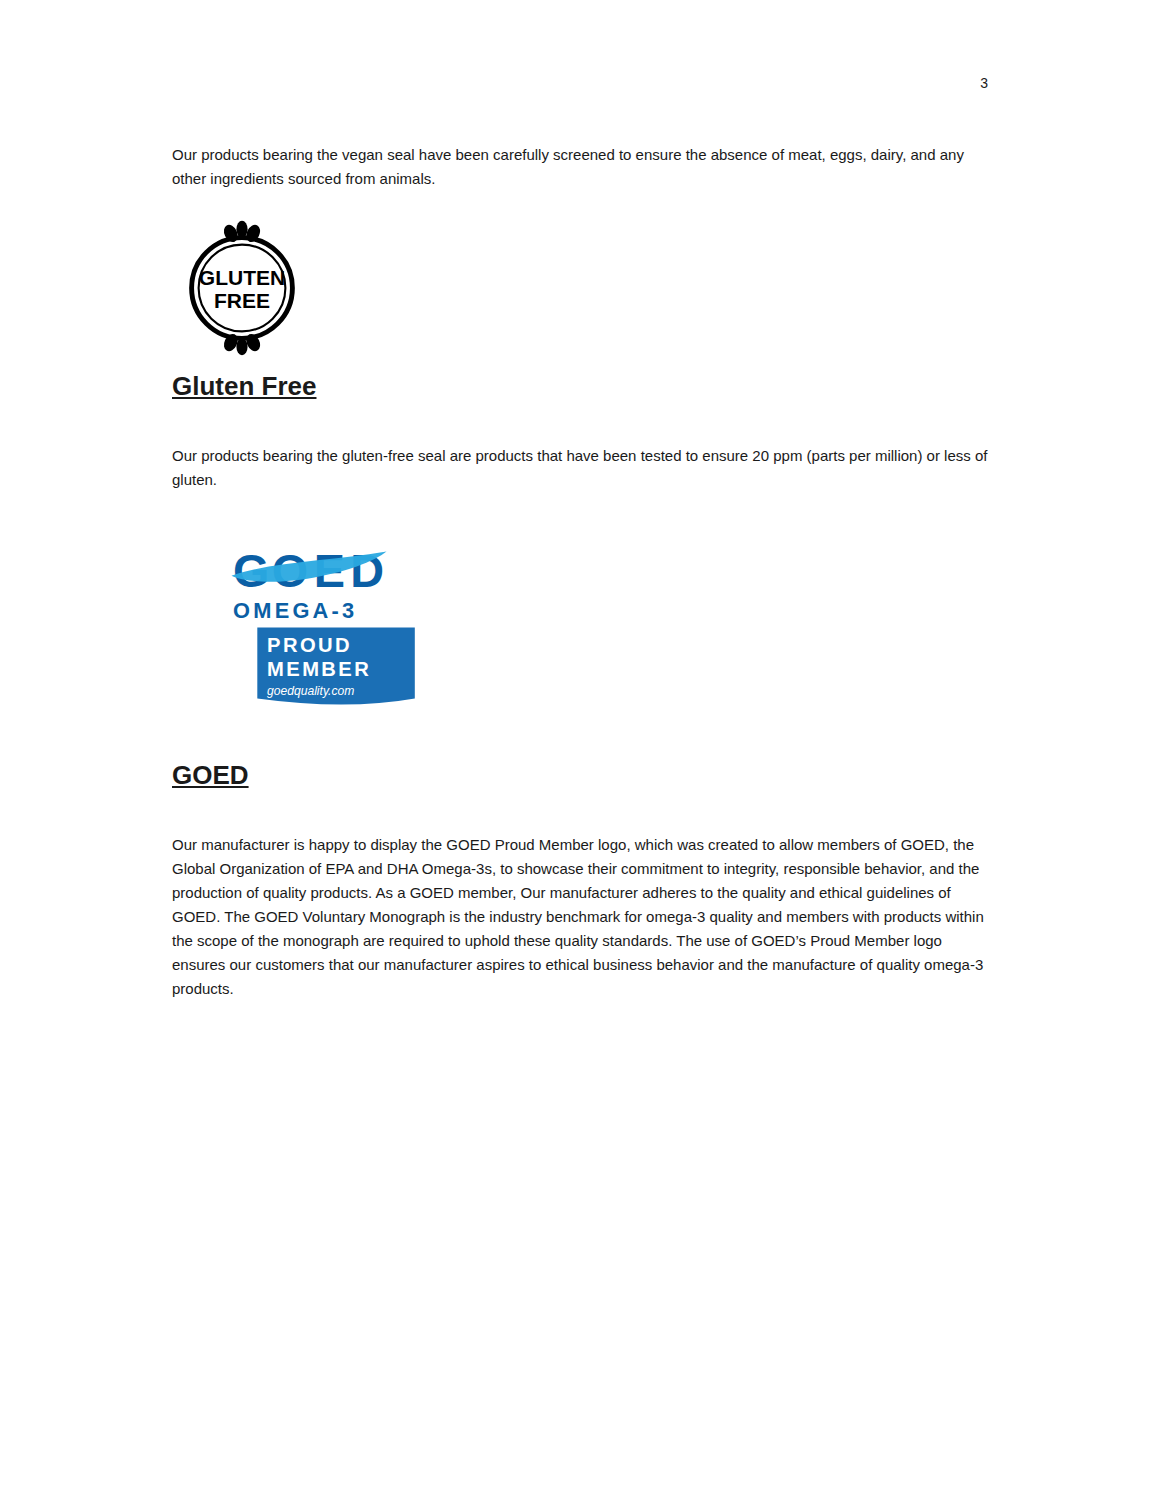3
Our products bearing the vegan seal have been carefully screened to ensure the absence of meat, eggs, dairy, and any other ingredients sourced from animals.
GLUTEN FREE
Gluten Free
Our products bearing the gluten-free seal are products that have been tested to ensure 20 ppm (parts per million) or less of gluten.
G O E D OMEGA-3 PROUD MEMBER goedquality.com
GOED
Our manufacturer is happy to display the GOED Proud Member logo, which was created to allow members of GOED, the Global Organization of EPA and DHA Omega-3s, to showcase their commitment to integrity, responsible behavior, and the production of quality products. As a GOED member, Our manufacturer adheres to the quality and ethical guidelines of GOED. The GOED Voluntary Monograph is the industry benchmark for omega-3 quality and members with products within the scope of the monograph are required to uphold these quality standards. The use of GOED’s Proud Member logo ensures our customers that our manufacturer aspires to ethical business behavior and the manufacture of quality omega-3 products.